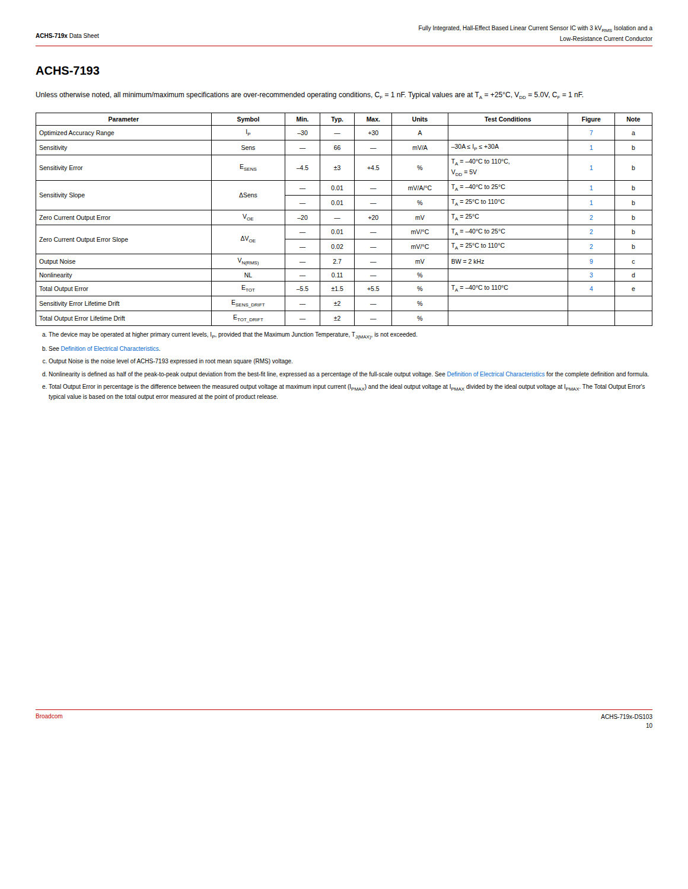ACHS-719x Data Sheet
Fully Integrated, Hall-Effect Based Linear Current Sensor IC with 3 kVRMS Isolation and a
Low-Resistance Current Conductor
ACHS-7193
Unless otherwise noted, all minimum/maximum specifications are over-recommended operating conditions, CF = 1 nF. Typical values are at TA = +25°C, VDD = 5.0V, CF = 1 nF.
| Parameter | Symbol | Min. | Typ. | Max. | Units | Test Conditions | Figure | Note |
| --- | --- | --- | --- | --- | --- | --- | --- | --- |
| Optimized Accuracy Range | I P | –30 | — | +30 | A | | 7 | a |
| Sensitivity | Sens | — | 66 | — | mV/A | –30A ≤ I P ≤ +30A | 1 | b |
| Sensitivity Error | E SENS | –4.5 | ±3 | +4.5 | % | T A = –40°C to 110°C, V DD = 5V | 1 | b |
| Sensitivity Slope | ΔSens | — | 0.01 | — | mV/A/°C | T A = –40°C to 25°C | 1 | b |
| — | 0.01 | — | % | T A = 25°C to 110°C | 1 | b |
| Zero Current Output Error | V OE | –20 | — | +20 | mV | T A = 25°C | 2 | b |
| Zero Current Output Error Slope | ΔV OE | — | 0.01 | — | mV/°C | T A = –40°C to 25°C | 2 | b |
| — | 0.02 | — | mV/°C | T A = 25°C to 110°C | 2 | b |
| Output Noise | V N(RMS) | — | 2.7 | — | mV | BW = 2 kHz | 9 | c |
| Nonlinearity | NL | — | 0.11 | — | % | | 3 | d |
| Total Output Error | E TOT | –5.5 | ±1.5 | +5.5 | % | T A = –40°C to 110°C | 4 | e |
| Sensitivity Error Lifetime Drift | E SENS_DRIFT | — | ±2 | — | % | | | |
| Total Output Error Lifetime Drift | E TOT_DRIFT | — | ±2 | — | % | | | |
The device may be operated at higher primary current levels, IP, provided that the Maximum Junction Temperature, TJ(MAX), is not exceeded.
See Definition of Electrical Characteristics.
Output Noise is the noise level of ACHS-7193 expressed in root mean square (RMS) voltage.
Nonlinearity is defined as half of the peak-to-peak output deviation from the best-fit line, expressed as a percentage of the full-scale output voltage. See Definition of Electrical Characteristics for the complete definition and formula.
Total Output Error in percentage is the difference between the measured output voltage at maximum input current (IPMAX) and the ideal output voltage at IPMAX divided by the ideal output voltage at IPMAX. The Total Output Error's typical value is based on the total output error measured at the point of product release.
Broadcom
ACHS-719x-DS103
10